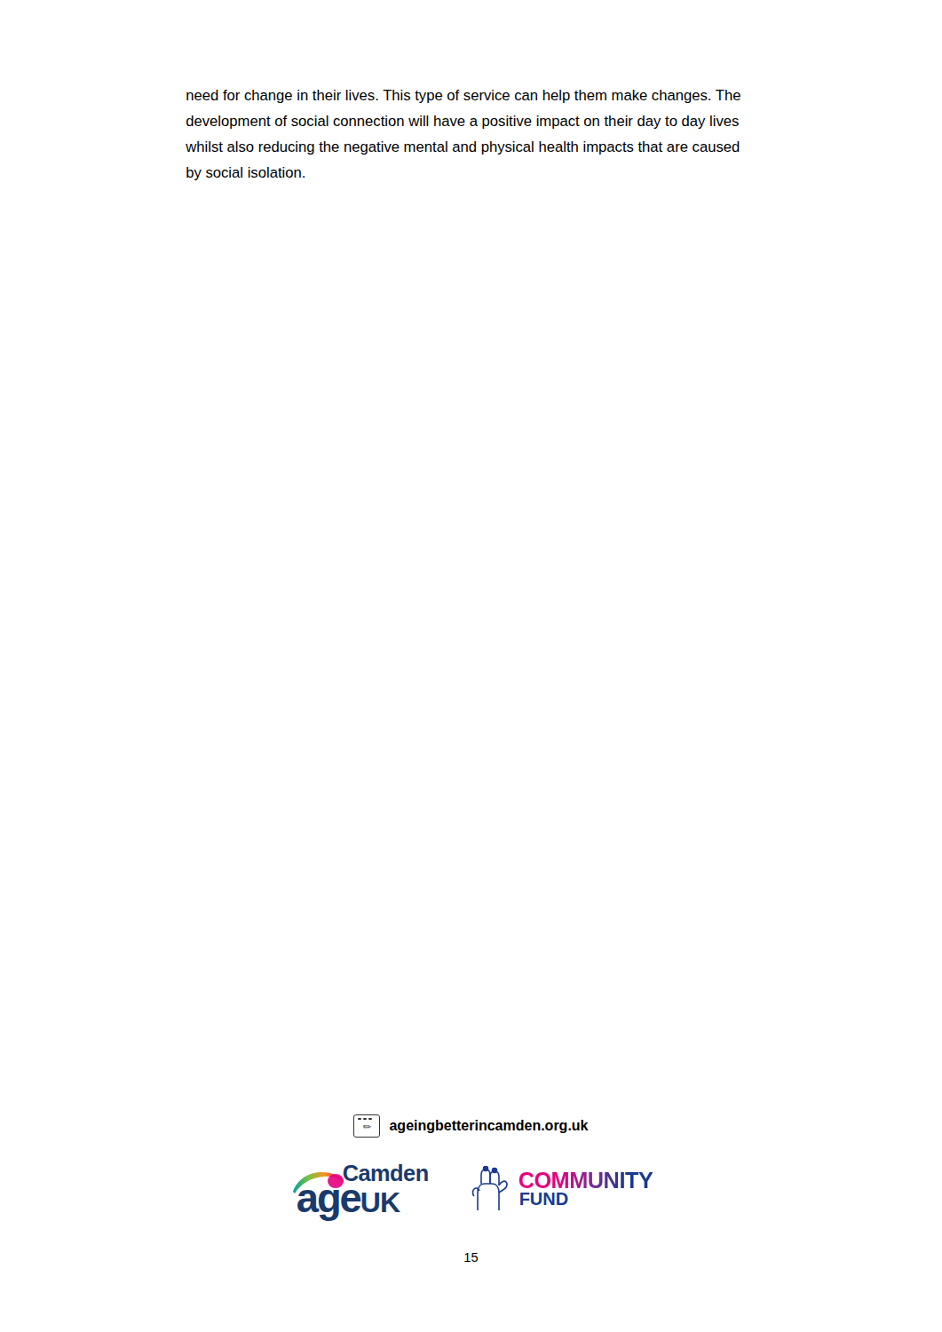need for change in their lives. This type of service can help them make changes. The development of social connection will have a positive impact on their day to day lives whilst also reducing the negative mental and physical health impacts that are caused by social isolation.
✎
ageingbetterincamden.org.uk
Camden
age UK
COMMUNITY FUND
15